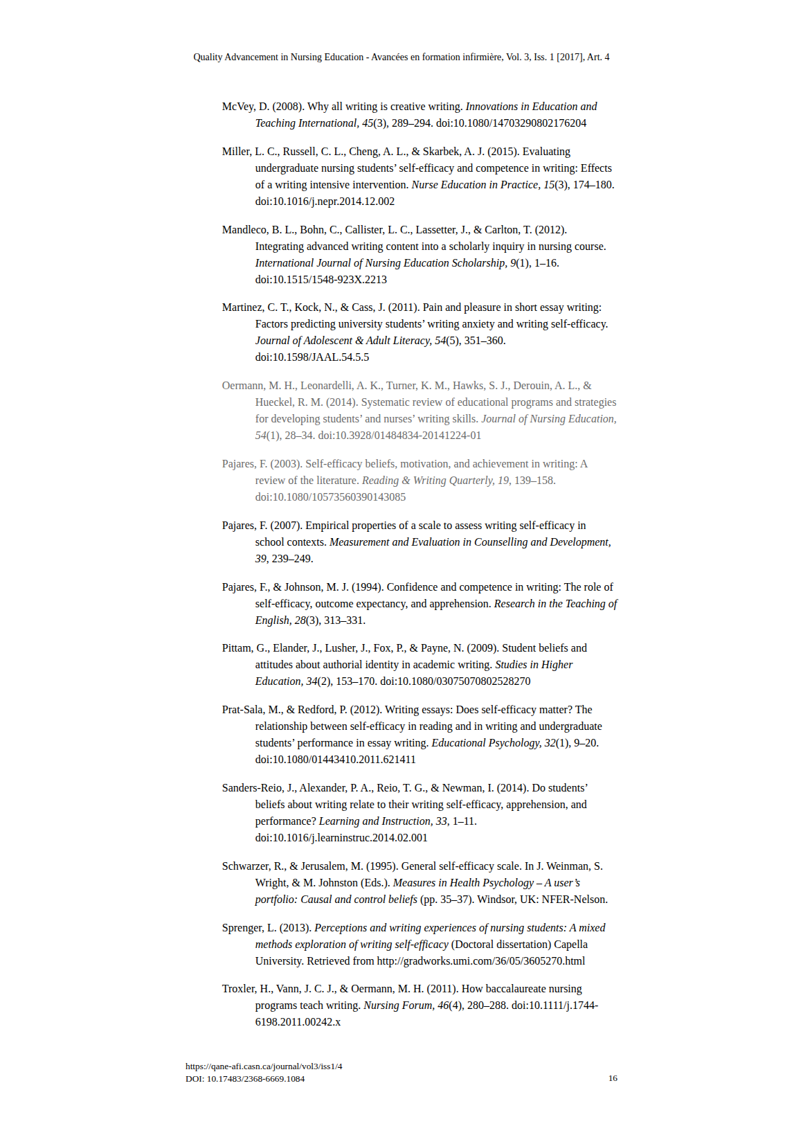Quality Advancement in Nursing Education - Avancées en formation infirmière, Vol. 3, Iss. 1 [2017], Art. 4
McVey, D. (2008). Why all writing is creative writing. Innovations in Education and Teaching International, 45(3), 289–294. doi:10.1080/14703290802176204
Miller, L. C., Russell, C. L., Cheng, A. L., & Skarbek, A. J. (2015). Evaluating undergraduate nursing students’ self-efficacy and competence in writing: Effects of a writing intensive intervention. Nurse Education in Practice, 15(3), 174–180. doi:10.1016/j.nepr.2014.12.002
Mandleco, B. L., Bohn, C., Callister, L. C., Lassetter, J., & Carlton, T. (2012). Integrating advanced writing content into a scholarly inquiry in nursing course. International Journal of Nursing Education Scholarship, 9(1), 1–16. doi:10.1515/1548-923X.2213
Martinez, C. T., Kock, N., & Cass, J. (2011). Pain and pleasure in short essay writing: Factors predicting university students’ writing anxiety and writing self-efficacy. Journal of Adolescent & Adult Literacy, 54(5), 351–360. doi:10.1598/JAAL.54.5.5
Oermann, M. H., Leonardelli, A. K., Turner, K. M., Hawks, S. J., Derouin, A. L., & Hueckel, R. M. (2014). Systematic review of educational programs and strategies for developing students’ and nurses’ writing skills. Journal of Nursing Education, 54(1), 28–34. doi:10.3928/01484834-20141224-01
Pajares, F. (2003). Self-efficacy beliefs, motivation, and achievement in writing: A review of the literature. Reading & Writing Quarterly, 19, 139–158. doi:10.1080/10573560390143085
Pajares, F. (2007). Empirical properties of a scale to assess writing self-efficacy in school contexts. Measurement and Evaluation in Counselling and Development, 39, 239–249.
Pajares, F., & Johnson, M. J. (1994). Confidence and competence in writing: The role of self-efficacy, outcome expectancy, and apprehension. Research in the Teaching of English, 28(3), 313–331.
Pittam, G., Elander, J., Lusher, J., Fox, P., & Payne, N. (2009). Student beliefs and attitudes about authorial identity in academic writing. Studies in Higher Education, 34(2), 153–170. doi:10.1080/03075070802528270
Prat-Sala, M., & Redford, P. (2012). Writing essays: Does self-efficacy matter? The relationship between self-efficacy in reading and in writing and undergraduate students’ performance in essay writing. Educational Psychology, 32(1), 9–20. doi:10.1080/01443410.2011.621411
Sanders-Reio, J., Alexander, P. A., Reio, T. G., & Newman, I. (2014). Do students’ beliefs about writing relate to their writing self-efficacy, apprehension, and performance? Learning and Instruction, 33, 1–11. doi:10.1016/j.learninstruc.2014.02.001
Schwarzer, R., & Jerusalem, M. (1995). General self-efficacy scale. In J. Weinman, S. Wright, & M. Johnston (Eds.). Measures in Health Psychology – A user’s portfolio: Causal and control beliefs (pp. 35–37). Windsor, UK: NFER-Nelson.
Sprenger, L. (2013). Perceptions and writing experiences of nursing students: A mixed methods exploration of writing self-efficacy (Doctoral dissertation) Capella University. Retrieved from http://gradworks.umi.com/36/05/3605270.html
Troxler, H., Vann, J. C. J., & Oermann, M. H. (2011). How baccalaureate nursing programs teach writing. Nursing Forum, 46(4), 280–288. doi:10.1111/j.1744-6198.2011.00242.x
https://qane-afi.casn.ca/journal/vol3/iss1/4
DOI: 10.17483/2368-6669.1084
16